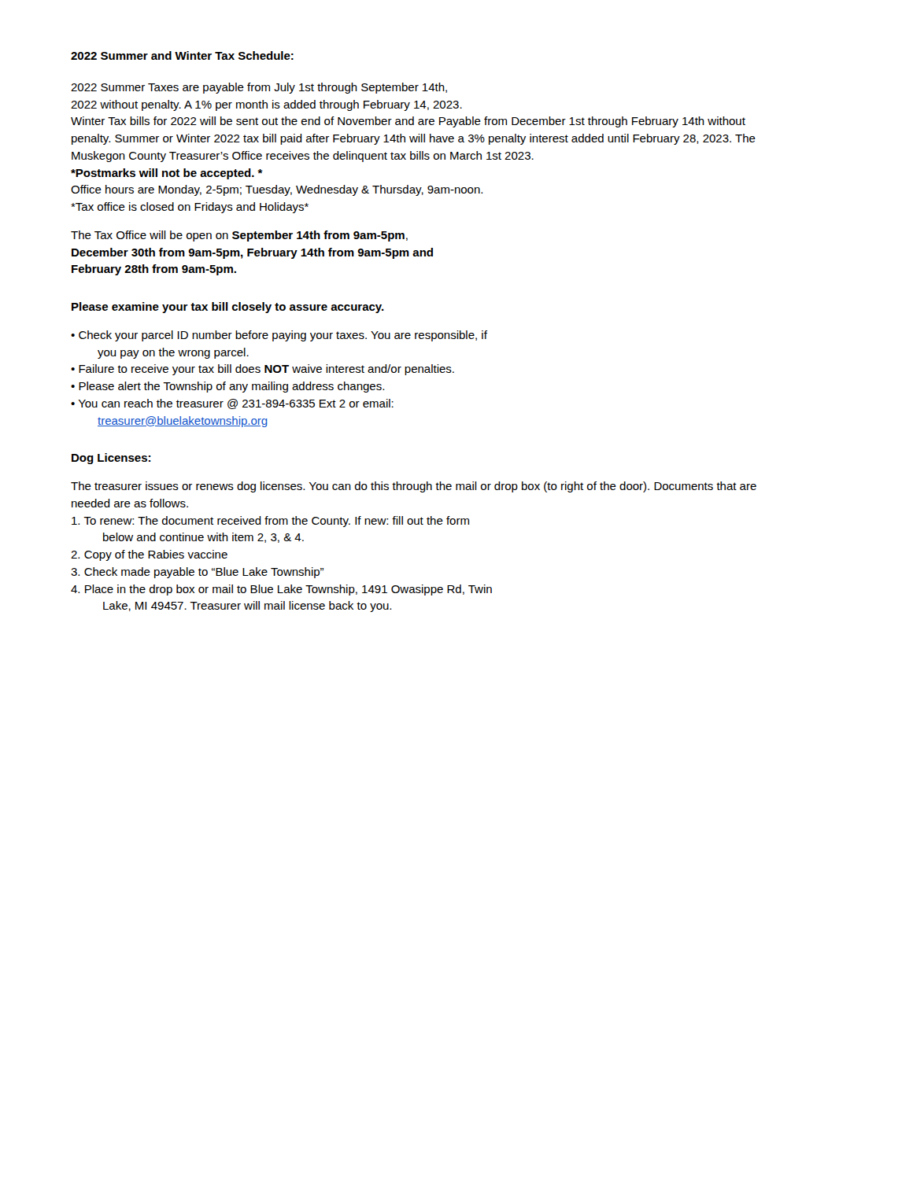2022 Summer and Winter Tax Schedule:
2022 Summer Taxes are payable from July 1st through September 14th,
2022 without penalty. A 1% per month is added through February 14, 2023.
Winter Tax bills for 2022 will be sent out the end of November and are Payable from December 1st through February 14th without penalty. Summer or Winter 2022 tax bill paid after February 14th will have a 3% penalty interest added until February 28, 2023. The Muskegon County Treasurer’s Office receives the delinquent tax bills on March 1st 2023.
*Postmarks will not be accepted. *
Office hours are Monday, 2-5pm; Tuesday, Wednesday & Thursday, 9am-noon.
*Tax office is closed on Fridays and Holidays*
The Tax Office will be open on September 14th from 9am-5pm,
December 30th from 9am-5pm, February 14th from 9am-5pm and
February 28th from 9am-5pm.
Please examine your tax bill closely to assure accuracy.
• Check your parcel ID number before paying your taxes. You are responsible, ifyou pay on the wrong parcel.
• Failure to receive your tax bill does NOT waive interest and/or penalties.
• Please alert the Township of any mailing address changes.
• You can reach the treasurer @ 231-894-6335 Ext 2 or email:treasurer@bluelaketownship.org
Dog Licenses:
The treasurer issues or renews dog licenses. You can do this through the mail or drop box (to right of the door). Documents that are needed are as follows.
1. To renew: The document received from the County. If new: fill out the formbelow and continue with item 2, 3, & 4.
2. Copy of the Rabies vaccine
3. Check made payable to “Blue Lake Township”
4. Place in the drop box or mail to Blue Lake Township, 1491 Owasippe Rd, TwinLake, MI 49457. Treasurer will mail license back to you.